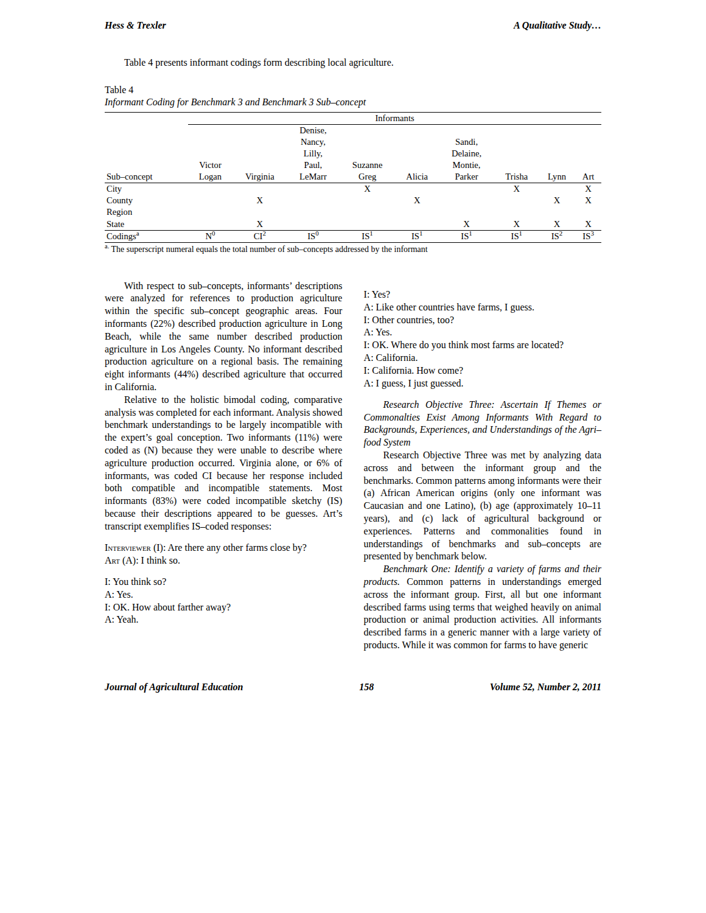Hess & Trexler A Qualitative Study…
Table 4 presents informant codings form describing local agriculture.
Table 4
Informant Coding for Benchmark 3 and Benchmark 3 Sub–concept
| | Informants |
| | | | Denise, | | | | | | |
| | | | Nancy, | | | Sandi, | | | |
| | | | Lilly, | | | Delaine, | | | |
| | Victor | | Paul, | Suzanne | | Montie, | | | |
| Sub–concept | Logan | Virginia | LeMarr | Greg | Alicia | Parker | Trisha | Lynn | Art |
| City | | | | X | | | X | | X |
| County | | X | | | X | | | X | X |
| Region | | | | | | | | | |
| State | | X | | | | X | X | X | X |
| Codings a | N 0 | CI 2 | IS 0 | IS 1 | IS 1 | IS 1 | IS 1 | IS 2 | IS 3 |
a. The superscript numeral equals the total number of sub–concepts addressed by the informant
With respect to sub–concepts, informants’ descriptions were analyzed for references to production agriculture within the specific sub–concept geographic areas. Four informants (22%) described production agriculture in Long Beach, while the same number described production agriculture in Los Angeles County. No informant described production agriculture on a regional basis. The remaining eight informants (44%) described agriculture that occurred in California.
Relative to the holistic bimodal coding, comparative analysis was completed for each informant. Analysis showed benchmark understandings to be largely incompatible with the expert’s goal conception. Two informants (11%) were coded as (N) because they were unable to describe where agriculture production occurred. Virginia alone, or 6% of informants, was coded CI because her response included both compatible and incompatible statements. Most informants (83%) were coded incompatible sketchy (IS) because their descriptions appeared to be guesses. Art’s transcript exemplifies IS–coded responses:
Interviewer (I): Are there any other farms close by?
Art (A): I think so.
I: You think so?
A: Yes.
I: OK. How about farther away?
A: Yeah.
I: Yes?
A: Like other countries have farms, I guess.
I: Other countries, too?
A: Yes.
I: OK. Where do you think most farms are located?
A: California.
I: California. How come?
A: I guess, I just guessed.
Research Objective Three: Ascertain If Themes or Commonalties Exist Among Informants With Regard to Backgrounds, Experiences, and Understandings of the Agri–food System
Research Objective Three was met by analyzing data across and between the informant group and the benchmarks. Common patterns among informants were their (a) African American origins (only one informant was Caucasian and one Latino), (b) age (approximately 10–11 years), and (c) lack of agricultural background or experiences. Patterns and commonalities found in understandings of benchmarks and sub–concepts are presented by benchmark below.
Benchmark One: Identify a variety of farms and their products. Common patterns in understandings emerged across the informant group. First, all but one informant described farms using terms that weighed heavily on animal production or animal production activities. All informants described farms in a generic manner with a large variety of products. While it was common for farms to have generic
Journal of Agricultural Education 158 Volume 52, Number 2, 2011